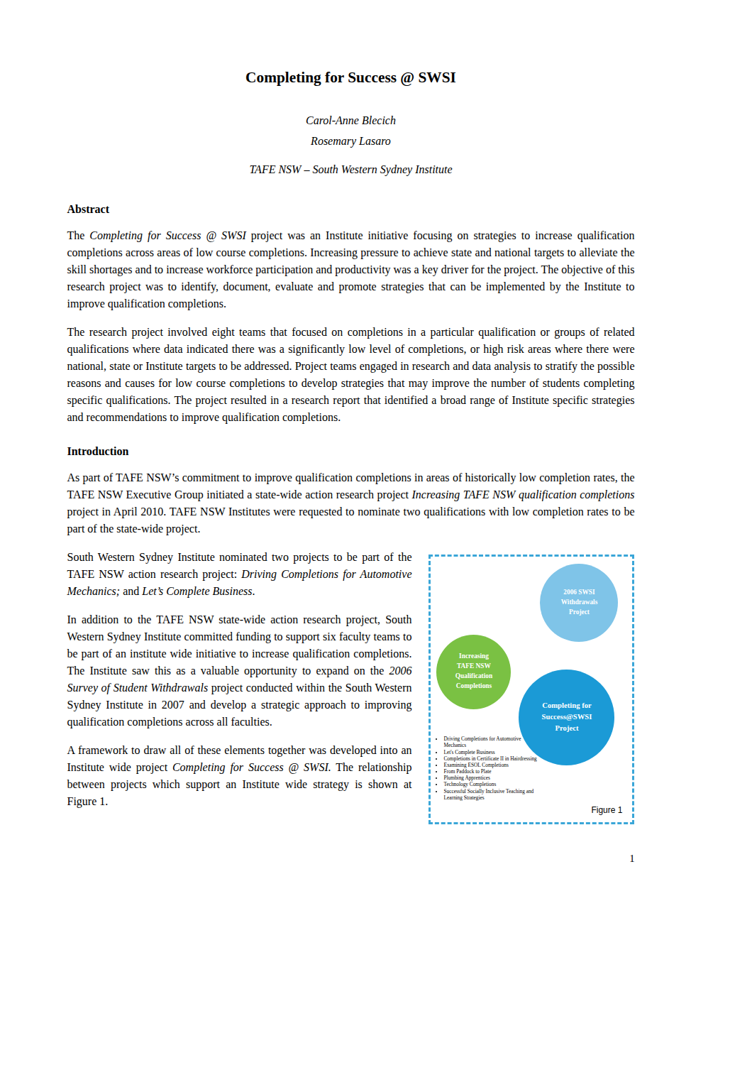Completing for Success @ SWSI
Carol-Anne Blecich
Rosemary Lasaro
TAFE NSW – South Western Sydney Institute
Abstract
The Completing for Success @ SWSI project was an Institute initiative focusing on strategies to increase qualification completions across areas of low course completions. Increasing pressure to achieve state and national targets to alleviate the skill shortages and to increase workforce participation and productivity was a key driver for the project. The objective of this research project was to identify, document, evaluate and promote strategies that can be implemented by the Institute to improve qualification completions.
The research project involved eight teams that focused on completions in a particular qualification or groups of related qualifications where data indicated there was a significantly low level of completions, or high risk areas where there were national, state or Institute targets to be addressed. Project teams engaged in research and data analysis to stratify the possible reasons and causes for low course completions to develop strategies that may improve the number of students completing specific qualifications. The project resulted in a research report that identified a broad range of Institute specific strategies and recommendations to improve qualification completions.
Introduction
As part of TAFE NSW’s commitment to improve qualification completions in areas of historically low completion rates, the TAFE NSW Executive Group initiated a state-wide action research project Increasing TAFE NSW qualification completions project in April 2010. TAFE NSW Institutes were requested to nominate two qualifications with low completion rates to be part of the state-wide project.
2006 SWSI
Withdrawals
Project
Increasing
TAFE NSW
Qualification
Completions
Completing for
Success@SWSI
Project
Driving Completions for Automotive Mechanics
Let's Complete Business
Completions in Certificate II in Hairdressing
Examining ESOL Completions
From Paddock to Plate
Plumbing Apprentices
Technology Completions
Successful Socially Inclusive Teaching and Learning Strategies
Figure 1
South Western Sydney Institute nominated two projects to be part of the TAFE NSW action research project: Driving Completions for Automotive Mechanics; and Let’s Complete Business.
In addition to the TAFE NSW state-wide action research project, South Western Sydney Institute committed funding to support six faculty teams to be part of an institute wide initiative to increase qualification completions. The Institute saw this as a valuable opportunity to expand on the 2006 Survey of Student Withdrawals project conducted within the South Western Sydney Institute in 2007 and develop a strategic approach to improving qualification completions across all faculties.
A framework to draw all of these elements together was developed into an Institute wide project Completing for Success @ SWSI. The relationship between projects which support an Institute wide strategy is shown at Figure 1.
1